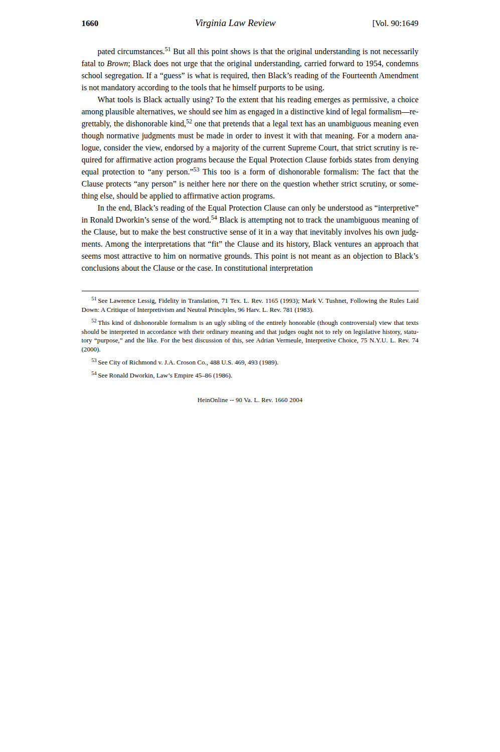1660 Virginia Law Review [Vol. 90:1649
pated circumstances.51 But all this point shows is that the original understanding is not necessarily fatal to Brown; Black does not urge that the original understanding, carried forward to 1954, condemns school segregation. If a “guess” is what is required, then Black’s reading of the Fourteenth Amendment is not mandatory according to the tools that he himself purports to be using.
What tools is Black actually using? To the extent that his reading emerges as permissive, a choice among plausible alternatives, we should see him as engaged in a distinctive kind of legal formalism—regrettably, the dishonorable kind,52 one that pretends that a legal text has an unambiguous meaning even though normative judgments must be made in order to invest it with that meaning. For a modern analogue, consider the view, endorsed by a majority of the current Supreme Court, that strict scrutiny is required for affirmative action programs because the Equal Protection Clause forbids states from denying equal protection to “any person.”53 This too is a form of dishonorable formalism: The fact that the Clause protects “any person” is neither here nor there on the question whether strict scrutiny, or something else, should be applied to affirmative action programs.
In the end, Black’s reading of the Equal Protection Clause can only be understood as “interpretive” in Ronald Dworkin’s sense of the word.54 Black is attempting not to track the unambiguous meaning of the Clause, but to make the best constructive sense of it in a way that inevitably involves his own judgments. Among the interpretations that “fit” the Clause and its history, Black ventures an approach that seems most attractive to him on normative grounds. This point is not meant as an objection to Black’s conclusions about the Clause or the case. In constitutional interpretation
51 See Lawrence Lessig, Fidelity in Translation, 71 Tex. L. Rev. 1165 (1993); Mark V. Tushnet, Following the Rules Laid Down: A Critique of Interpretivism and Neutral Principles, 96 Harv. L. Rev. 781 (1983).
52 This kind of dishonorable formalism is an ugly sibling of the entirely honorable (though controversial) view that texts should be interpreted in accordance with their ordinary meaning and that judges ought not to rely on legislative history, statutory “purpose,” and the like. For the best discussion of this, see Adrian Vermeule, Interpretive Choice, 75 N.Y.U. L. Rev. 74 (2000).
53 See City of Richmond v. J.A. Croson Co., 488 U.S. 469, 493 (1989).
54 See Ronald Dworkin, Law’s Empire 45–86 (1986).
HeinOnline -- 90 Va. L. Rev. 1660 2004